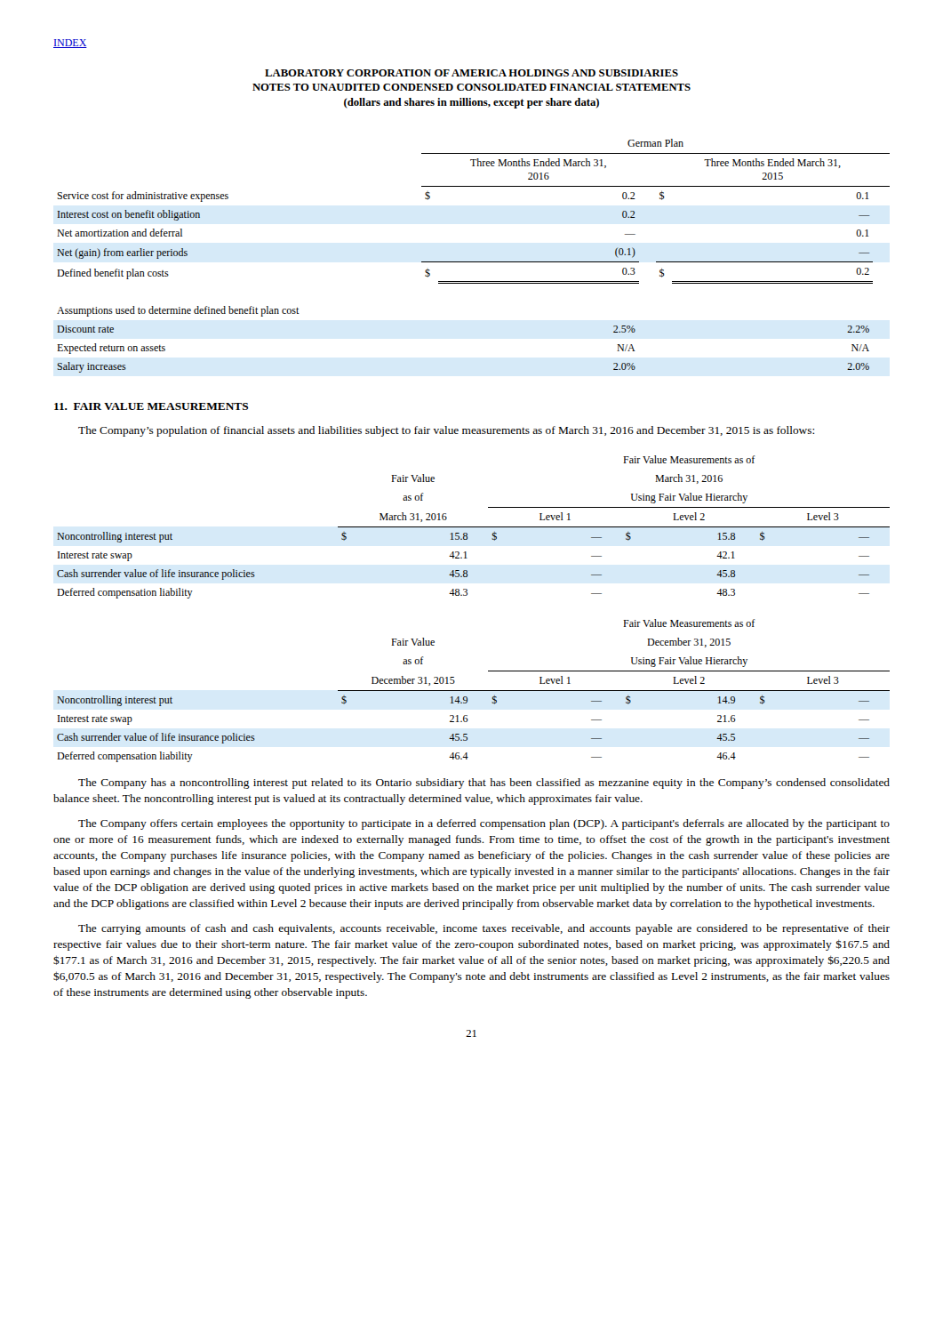INDEX
LABORATORY CORPORATION OF AMERICA HOLDINGS AND SUBSIDIARIES
NOTES TO UNAUDITED CONDENSED CONSOLIDATED FINANCIAL STATEMENTS
(dollars and shares in millions, except per share data)
| | German Plan |
| | Three Months Ended March 31, 2016 | Three Months Ended March 31, 2015 |
| Service cost for administrative expenses | $ | 0.2 | | $ | 0.1 | |
| Interest cost on benefit obligation | | 0.2 | | | — | |
| Net amortization and deferral | | — | | | 0.1 | |
| Net (gain) from earlier periods | | (0.1) | | | — | |
| Defined benefit plan costs | $ | 0.3 | | $ | 0.2 | |
| Assumptions used to determine defined benefit plan cost | |
| Discount rate | | 2.5% | | | 2.2% | |
| Expected return on assets | | N/A | | | N/A | |
| Salary increases | | 2.0% | | | 2.0% | |
11. FAIR VALUE MEASUREMENTS
The Company’s population of financial assets and liabilities subject to fair value measurements as of March 31, 2016 and December 31, 2015 is as follows:
| | | Fair Value Measurements as of |
| | Fair Value | March 31, 2016 |
| | as of | Using Fair Value Hierarchy |
| | March 31, 2016 | Level 1 | Level 2 | Level 3 |
| Noncontrolling interest put | $ | 15.8 | | $ | — | | $ | 15.8 | | $ | — | |
| Interest rate swap | | 42.1 | | | — | | | 42.1 | | | — | |
| Cash surrender value of life insurance policies | | 45.8 | | | — | | | 45.8 | | | — | |
| Deferred compensation liability | | 48.3 | | | — | | | 48.3 | | | — | |
| | | Fair Value Measurements as of |
| | Fair Value | December 31, 2015 |
| | as of | Using Fair Value Hierarchy |
| | December 31, 2015 | Level 1 | Level 2 | Level 3 |
| Noncontrolling interest put | $ | 14.9 | | $ | — | | $ | 14.9 | | $ | — | |
| Interest rate swap | | 21.6 | | | — | | | 21.6 | | | — | |
| Cash surrender value of life insurance policies | | 45.5 | | | — | | | 45.5 | | | — | |
| Deferred compensation liability | | 46.4 | | | — | | | 46.4 | | | — | |
The Company has a noncontrolling interest put related to its Ontario subsidiary that has been classified as mezzanine equity in the Company’s condensed consolidated balance sheet. The noncontrolling interest put is valued at its contractually determined value, which approximates fair value.
The Company offers certain employees the opportunity to participate in a deferred compensation plan (DCP). A participant's deferrals are allocated by the participant to one or more of 16 measurement funds, which are indexed to externally managed funds. From time to time, to offset the cost of the growth in the participant's investment accounts, the Company purchases life insurance policies, with the Company named as beneficiary of the policies. Changes in the cash surrender value of these policies are based upon earnings and changes in the value of the underlying investments, which are typically invested in a manner similar to the participants' allocations. Changes in the fair value of the DCP obligation are derived using quoted prices in active markets based on the market price per unit multiplied by the number of units. The cash surrender value and the DCP obligations are classified within Level 2 because their inputs are derived principally from observable market data by correlation to the hypothetical investments.
The carrying amounts of cash and cash equivalents, accounts receivable, income taxes receivable, and accounts payable are considered to be representative of their respective fair values due to their short-term nature. The fair market value of the zero-coupon subordinated notes, based on market pricing, was approximately $167.5 and $177.1 as of March 31, 2016 and December 31, 2015, respectively. The fair market value of all of the senior notes, based on market pricing, was approximately $6,220.5 and $6,070.5 as of March 31, 2016 and December 31, 2015, respectively. The Company's note and debt instruments are classified as Level 2 instruments, as the fair market values of these instruments are determined using other observable inputs.
21